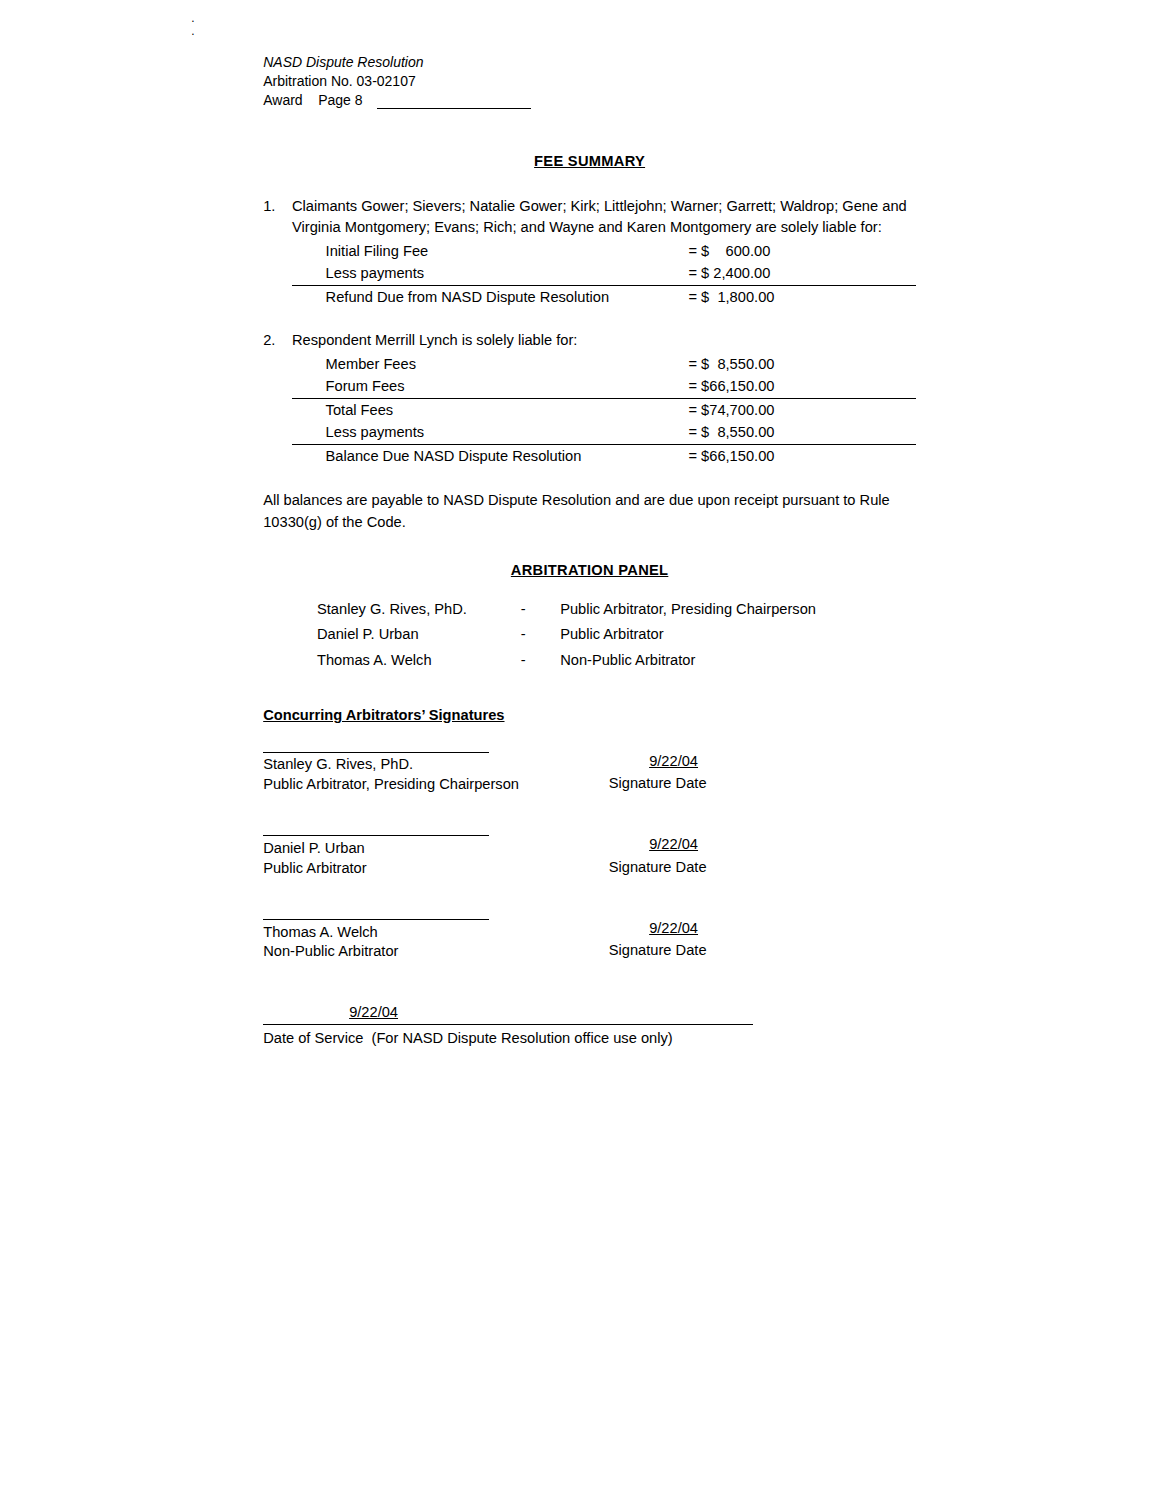.
.
NASD Dispute Resolution
Arbitration No. 03-02107
Award Page 8
FEE SUMMARY
1.
Claimants Gower; Sievers; Natalie Gower; Kirk; Littlejohn; Warner; Garrett; Waldrop; Gene and Virginia Montgomery; Evans; Rich; and Wayne and Karen Montgomery are solely liable for:
| Initial Filing Fee | = $ 600.00 |
| Less payments | = $ 2,400.00 |
| Refund Due from NASD Dispute Resolution | = $ 1,800.00 |
2.
Respondent Merrill Lynch is solely liable for:
| Member Fees | = $ 8,550.00 |
| Forum Fees | = $66,150.00 |
| Total Fees | = $74,700.00 |
| Less payments | = $ 8,550.00 |
| Balance Due NASD Dispute Resolution | = $66,150.00 |
All balances are payable to NASD Dispute Resolution and are due upon receipt pursuant to Rule 10330(g) of the Code.
ARBITRATION PANEL
| Stanley G. Rives, PhD. | - | Public Arbitrator, Presiding Chairperson |
| Daniel P. Urban | - | Public Arbitrator |
| Thomas A. Welch | - | Non-Public Arbitrator |
Concurring Arbitrators’ Signatures
Stanley G. Rives, PhD.
Public Arbitrator, Presiding Chairperson
9/22/04
Signature Date
Daniel P. Urban
Public Arbitrator
9/22/04
Signature Date
Thomas A. Welch
Non-Public Arbitrator
9/22/04
Signature Date
9/22/04
Date of Service (For NASD Dispute Resolution office use only)